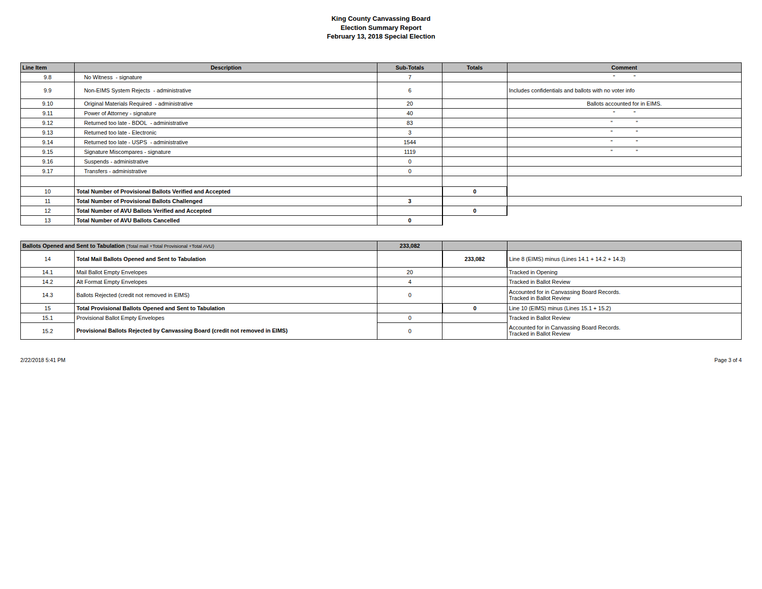King County Canvassing Board
Election Summary Report
February 13, 2018 Special Election
| Line Item | Description | Sub-Totals | Totals | Comment |
| --- | --- | --- | --- | --- |
| 9.8 | No Witness - signature | 7 | | " " |
| 9.9 | Non-EIMS System Rejects - administrative | 6 | | Includes confidentials and ballots with no voter info |
| 9.10 | Original Materials Required - administrative | 20 | | Ballots accounted for in EIMS. |
| 9.11 | Power of Attorney - signature | 40 | | " " |
| 9.12 | Returned too late - BDOL - administrative | 83 | | " " |
| 9.13 | Returned too late - Electronic | 3 | | " " |
| 9.14 | Returned too late - USPS - administrative | 1544 | | " " |
| 9.15 | Signature Miscompares - signature | 1119 | | " " |
| 9.16 | Suspends - administrative | 0 | | |
| 9.17 | Transfers - administrative | 0 | | |
| 10 | Total Number of Provisional Ballots Verified and Accepted | | 0 | |
| 11 | Total Number of Provisional Ballots Challenged | 3 | | |
| 12 | Total Number of AVU Ballots Verified and Accepted | | 0 | |
| 13 | Total Number of AVU Ballots Cancelled | 0 | | |
| Ballots Opened and Sent to Tabulation (Total mail +Total Provisional +Total AVU) | 233,082 | | |
| 14 | Total Mail Ballots Opened and Sent to Tabulation | | 233,082 | Line 8 (EIMS) minus (Lines 14.1 + 14.2 + 14.3) |
| 14.1 | Mail Ballot Empty Envelopes | 20 | | Tracked in Opening |
| 14.2 | Alt Format Empty Envelopes | 4 | | Tracked in Ballot Review |
| 14.3 | Ballots Rejected (credit not removed in EIMS) | 0 | | Accounted for in Canvassing Board Records. Tracked in Ballot Review |
| 15 | Total Provisional Ballots Opened and Sent to Tabulation | | 0 | Line 10 (EIMS) minus (Lines 15.1 + 15.2) |
| 15.1 | Provisional Ballot Empty Envelopes | 0 | | Tracked in Ballot Review |
| 15.2 | Provisional Ballots Rejected by Canvassing Board (credit not removed in EIMS) | 0 | | Accounted for in Canvassing Board Records. Tracked in Ballot Review |
2/22/2018 5:41 PM
Page 3 of 4